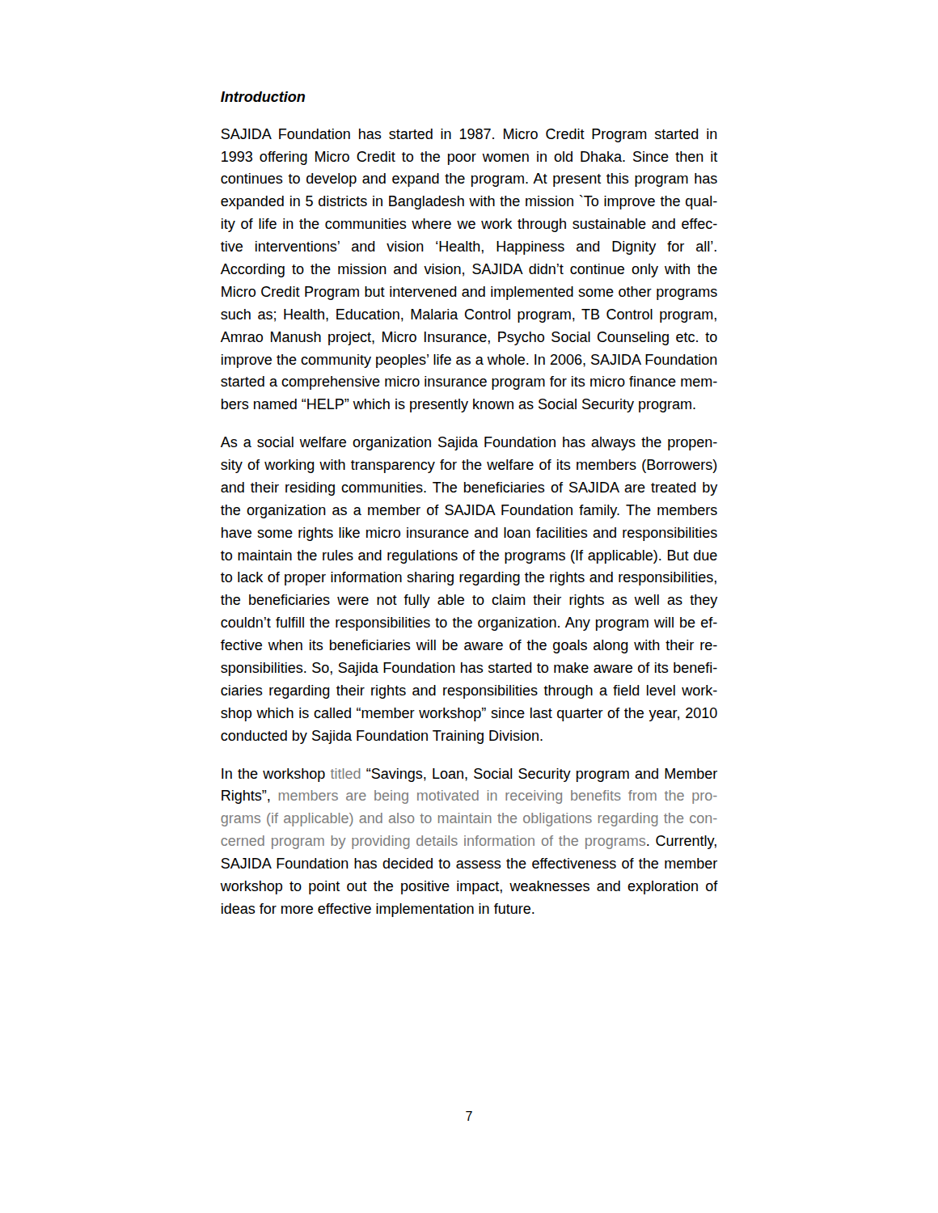Introduction
SAJIDA Foundation has started in 1987. Micro Credit Program started in 1993 offering Micro Credit to the poor women in old Dhaka. Since then it continues to develop and expand the program. At present this program has expanded in 5 districts in Bangladesh with the mission `To improve the quality of life in the communities where we work through sustainable and effective interventions’ and vision ‘Health, Happiness and Dignity for all’. According to the mission and vision, SAJIDA didn’t continue only with the Micro Credit Program but intervened and implemented some other programs such as; Health, Education, Malaria Control program, TB Control program, Amrao Manush project, Micro Insurance, Psycho Social Counseling etc. to improve the community peoples’ life as a whole. In 2006, SAJIDA Foundation started a comprehensive micro insurance program for its micro finance members named “HELP” which is presently known as Social Security program.
As a social welfare organization Sajida Foundation has always the propensity of working with transparency for the welfare of its members (Borrowers) and their residing communities. The beneficiaries of SAJIDA are treated by the organization as a member of SAJIDA Foundation family. The members have some rights like micro insurance and loan facilities and responsibilities to maintain the rules and regulations of the programs (If applicable). But due to lack of proper information sharing regarding the rights and responsibilities, the beneficiaries were not fully able to claim their rights as well as they couldn’t fulfill the responsibilities to the organization. Any program will be effective when its beneficiaries will be aware of the goals along with their responsibilities. So, Sajida Foundation has started to make aware of its beneficiaries regarding their rights and responsibilities through a field level workshop which is called “member workshop” since last quarter of the year, 2010 conducted by Sajida Foundation Training Division.
In the workshop titled “Savings, Loan, Social Security program and Member Rights”, members are being motivated in receiving benefits from the programs (if applicable) and also to maintain the obligations regarding the concerned program by providing details information of the programs. Currently, SAJIDA Foundation has decided to assess the effectiveness of the member workshop to point out the positive impact, weaknesses and exploration of ideas for more effective implementation in future.
7